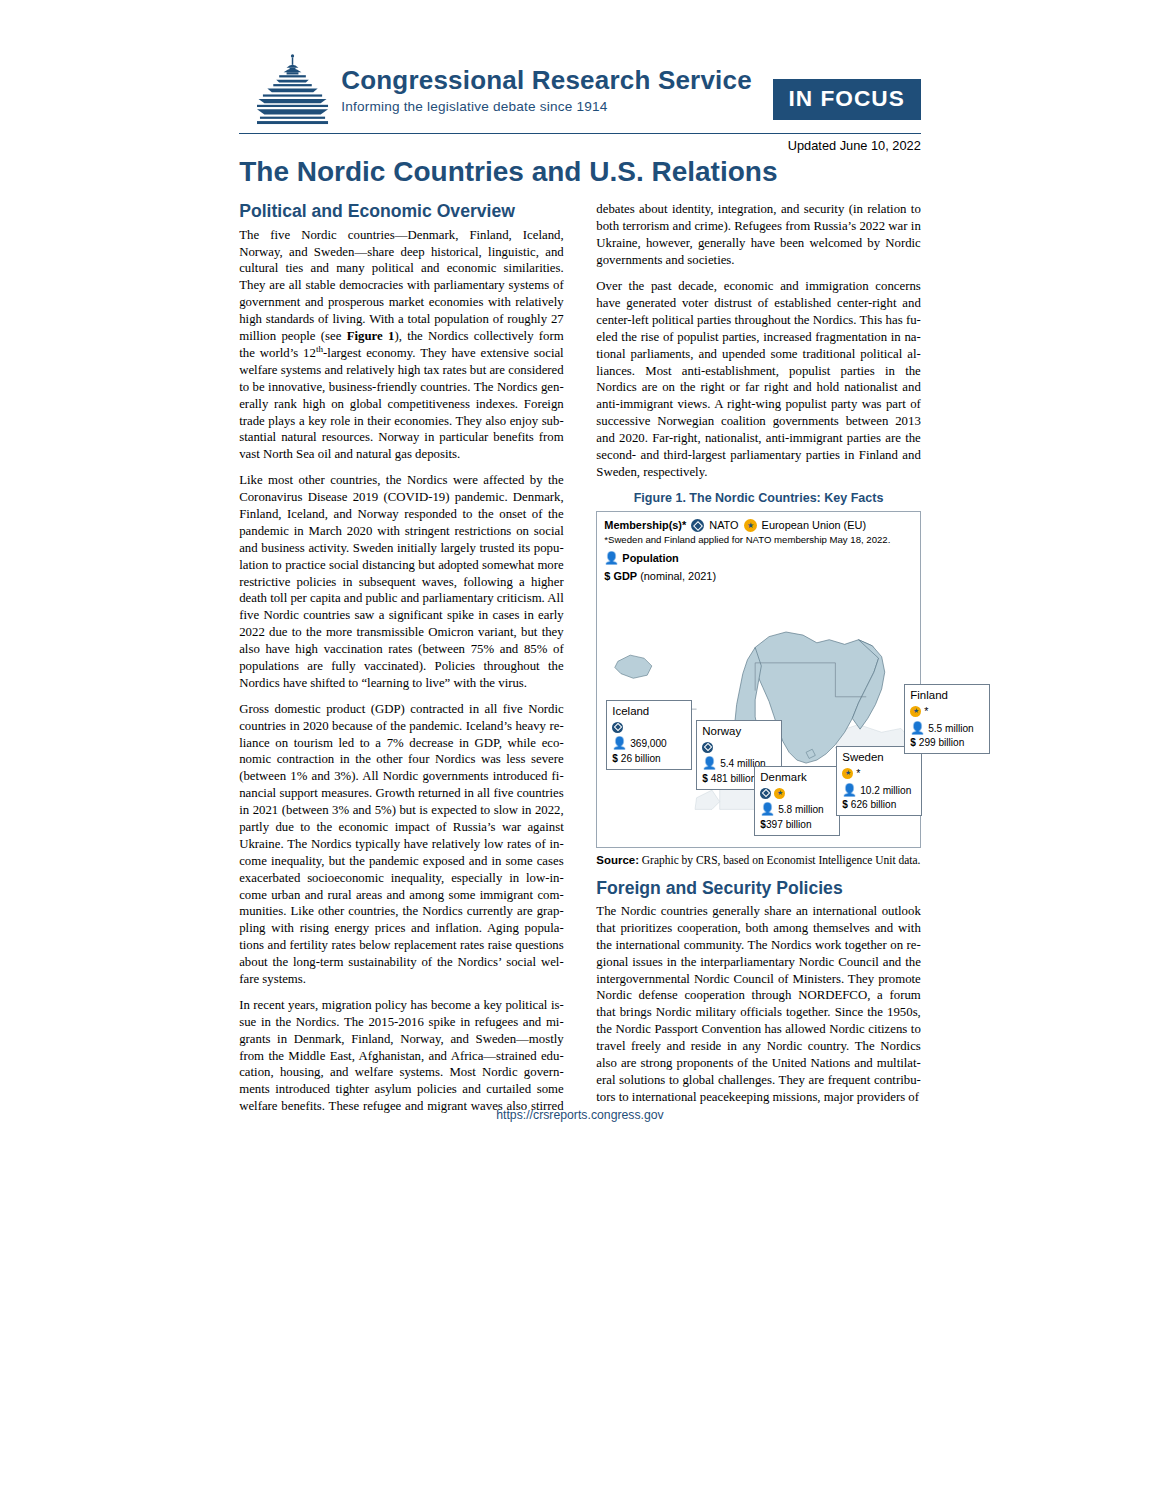Congressional Research Service
Informing the legislative debate since 1914
IN FOCUS
Updated June 10, 2022
The Nordic Countries and U.S. Relations
Political and Economic Overview
The five Nordic countries—Denmark, Finland, Iceland, Norway, and Sweden—share deep historical, linguistic, and cultural ties and many political and economic similarities. They are all stable democracies with parliamentary systems of government and prosperous market economies with relatively high standards of living. With a total population of roughly 27 million people (see Figure 1), the Nordics collectively form the world’s 12th-largest economy. They have extensive social welfare systems and relatively high tax rates but are considered to be innovative, business-friendly countries. The Nordics generally rank high on global competitiveness indexes. Foreign trade plays a key role in their economies. They also enjoy substantial natural resources. Norway in particular benefits from vast North Sea oil and natural gas deposits.
Like most other countries, the Nordics were affected by the Coronavirus Disease 2019 (COVID-19) pandemic. Denmark, Finland, Iceland, and Norway responded to the onset of the pandemic in March 2020 with stringent restrictions on social and business activity. Sweden initially largely trusted its population to practice social distancing but adopted somewhat more restrictive policies in subsequent waves, following a higher death toll per capita and public and parliamentary criticism. All five Nordic countries saw a significant spike in cases in early 2022 due to the more transmissible Omicron variant, but they also have high vaccination rates (between 75% and 85% of populations are fully vaccinated). Policies throughout the Nordics have shifted to “learning to live” with the virus.
Gross domestic product (GDP) contracted in all five Nordic countries in 2020 because of the pandemic. Iceland’s heavy reliance on tourism led to a 7% decrease in GDP, while economic contraction in the other four Nordics was less severe (between 1% and 3%). All Nordic governments introduced financial support measures. Growth returned in all five countries in 2021 (between 3% and 5%) but is expected to slow in 2022, partly due to the economic impact of Russia’s war against Ukraine. The Nordics typically have relatively low rates of income inequality, but the pandemic exposed and in some cases exacerbated socioeconomic inequality, especially in low-income urban and rural areas and among some immigrant communities. Like other countries, the Nordics currently are grappling with rising energy prices and inflation. Aging populations and fertility rates below replacement rates raise questions about the long-term sustainability of the Nordics’ social welfare systems.
In recent years, migration policy has become a key political issue in the Nordics. The 2015-2016 spike in refugees and migrants in Denmark, Finland, Norway, and Sweden—mostly from the Middle East, Afghanistan, and Africa—strained education, housing, and welfare systems. Most Nordic governments introduced tighter asylum policies and curtailed some welfare benefits. These refugee and migrant waves also stirred debates about identity, integration, and security (in relation to both terrorism and crime). Refugees from Russia’s 2022 war in Ukraine, however, generally have been welcomed by Nordic governments and societies.
Over the past decade, economic and immigration concerns have generated voter distrust of established center-right and center-left political parties throughout the Nordics. This has fueled the rise of populist parties, increased fragmentation in national parliaments, and upended some traditional political alliances. Most anti-establishment, populist parties in the Nordics are on the right or far right and hold nationalist and anti-immigrant views. A right-wing populist party was part of successive Norwegian coalition governments between 2013 and 2020. Far-right, nationalist, anti-immigrant parties are the second- and third-largest parliamentary parties in Finland and Sweden, respectively.
Figure 1. The Nordic Countries: Key Facts
Membership(s)* NATO European Union (EU)
*Sweden and Finland applied for NATO membership May 18, 2022.
👤 Population
$ GDP (nominal, 2021)
Iceland
👤 369,000
$ 26 billion
Norway
👤 5.4 million
$ 481 billion
Denmark
👤 5.8 million
$397 billion
Sweden
*
👤 10.2 million
$ 626 billion
Finland
*
👤 5.5 million
$ 299 billion
Source: Graphic by CRS, based on Economist Intelligence Unit data.
Foreign and Security Policies
The Nordic countries generally share an international outlook that prioritizes cooperation, both among themselves and with the international community. The Nordics work together on regional issues in the interparliamentary Nordic Council and the intergovernmental Nordic Council of Ministers. They promote Nordic defense cooperation through NORDEFCO, a forum that brings Nordic military officials together. Since the 1950s, the Nordic Passport Convention has allowed Nordic citizens to travel freely and reside in any Nordic country. The Nordics also are strong proponents of the United Nations and multilateral solutions to global challenges. They are frequent contributors to international peacekeeping missions, major providers of
https://crsreports.congress.gov